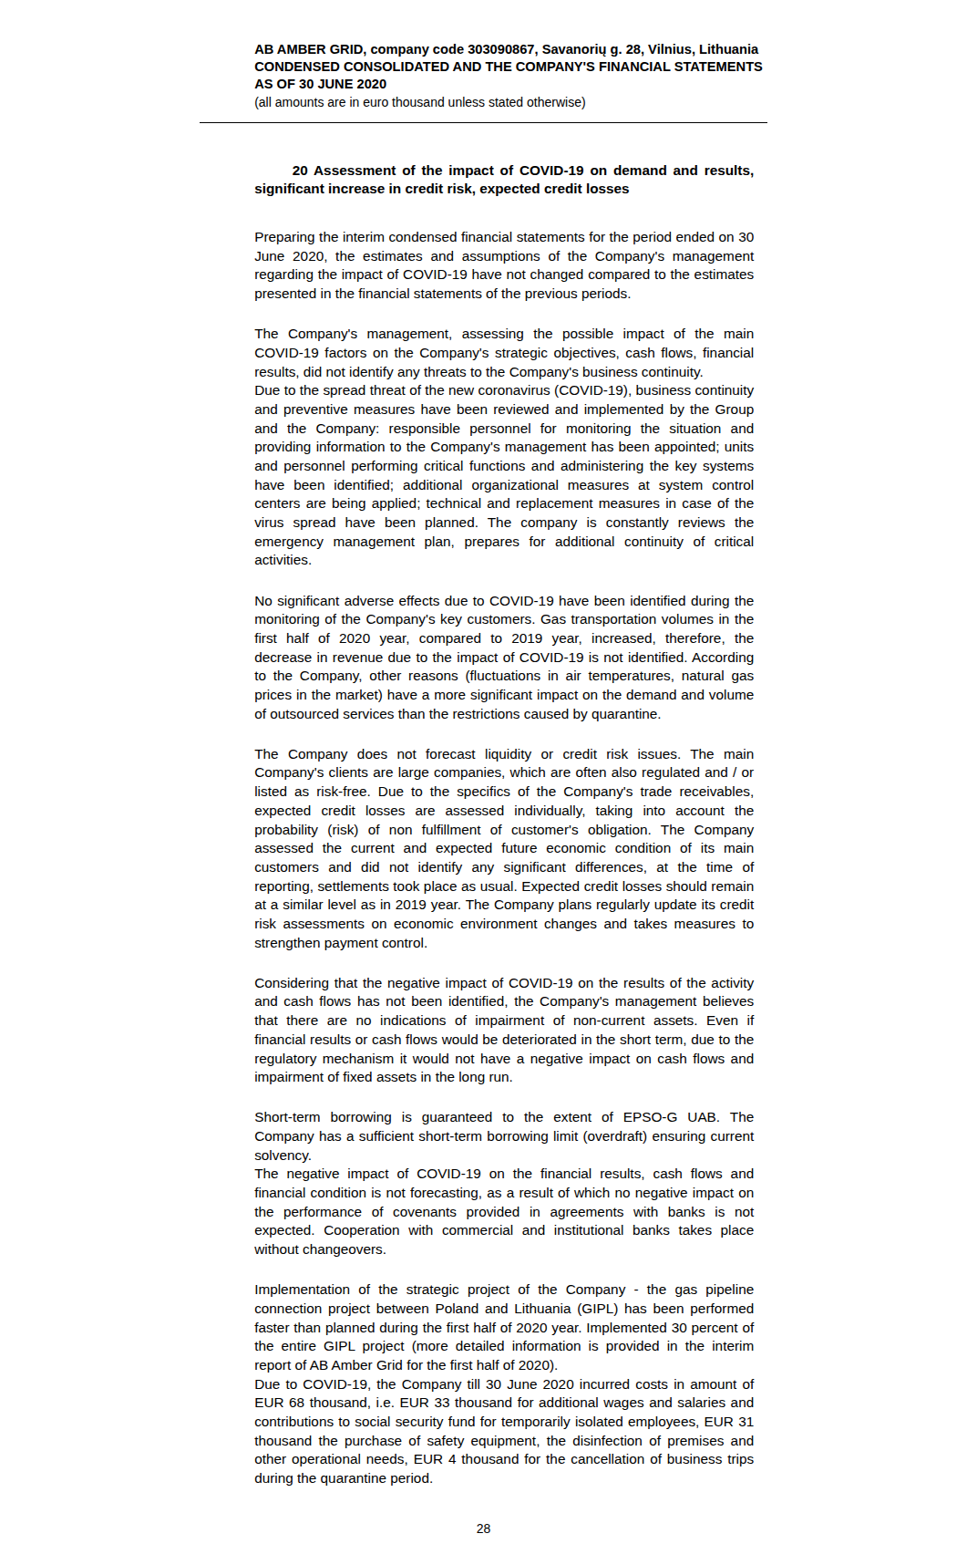AB AMBER GRID, company code 303090867, Savanorių g. 28, Vilnius, Lithuania
CONDENSED CONSOLIDATED AND THE COMPANY'S FINANCIAL STATEMENTS
AS OF 30 JUNE 2020
(all amounts are in euro thousand unless stated otherwise)
20 Assessment of the impact of COVID-19 on demand and results, significant increase in credit risk, expected credit losses
Preparing the interim condensed financial statements for the period ended on 30 June 2020, the estimates and assumptions of the Company's management regarding the impact of COVID-19 have not changed compared to the estimates presented in the financial statements of the previous periods.
The Company's management, assessing the possible impact of the main COVID-19 factors on the Company's strategic objectives, cash flows, financial results, did not identify any threats to the Company's business continuity.
Due to the spread threat of the new coronavirus (COVID-19), business continuity and preventive measures have been reviewed and implemented by the Group and the Company: responsible personnel for monitoring the situation and providing information to the Company's management has been appointed; units and personnel performing critical functions and administering the key systems have been identified; additional organizational measures at system control centers are being applied; technical and replacement measures in case of the virus spread have been planned. The company is constantly reviews the emergency management plan, prepares for additional continuity of critical activities.
No significant adverse effects due to COVID-19 have been identified during the monitoring of the Company's key customers. Gas transportation volumes in the first half of 2020 year, compared to 2019 year, increased, therefore, the decrease in revenue due to the impact of COVID-19 is not identified. According to the Company, other reasons (fluctuations in air temperatures, natural gas prices in the market) have a more significant impact on the demand and volume of outsourced services than the restrictions caused by quarantine.
The Company does not forecast liquidity or credit risk issues. The main Company's clients are large companies, which are often also regulated and / or listed as risk-free. Due to the specifics of the Company's trade receivables, expected credit losses are assessed individually, taking into account the probability (risk) of non fulfillment of customer's obligation. The Company assessed the current and expected future economic condition of its main customers and did not identify any significant differences, at the time of reporting, settlements took place as usual. Expected credit losses should remain at a similar level as in 2019 year. The Company plans regularly update its credit risk assessments on economic environment changes and takes measures to strengthen payment control.
Considering that the negative impact of COVID-19 on the results of the activity and cash flows has not been identified, the Company's management believes that there are no indications of impairment of non-current assets. Even if financial results or cash flows would be deteriorated in the short term, due to the regulatory mechanism it would not have a negative impact on cash flows and impairment of fixed assets in the long run.
Short-term borrowing is guaranteed to the extent of EPSO-G UAB. The Company has a sufficient short-term borrowing limit (overdraft) ensuring current solvency.
The negative impact of COVID-19 on the financial results, cash flows and financial condition is not forecasting, as a result of which no negative impact on the performance of covenants provided in agreements with banks is not expected. Cooperation with commercial and institutional banks takes place without changeovers.
Implementation of the strategic project of the Company - the gas pipeline connection project between Poland and Lithuania (GIPL) has been performed faster than planned during the first half of 2020 year. Implemented 30 percent of the entire GIPL project (more detailed information is provided in the interim report of AB Amber Grid for the first half of 2020).
Due to COVID-19, the Company till 30 June 2020 incurred costs in amount of EUR 68 thousand, i.e. EUR 33 thousand for additional wages and salaries and contributions to social security fund for temporarily isolated employees, EUR 31 thousand the purchase of safety equipment, the disinfection of premises and other operational needs, EUR 4 thousand for the cancellation of business trips during the quarantine period.
28